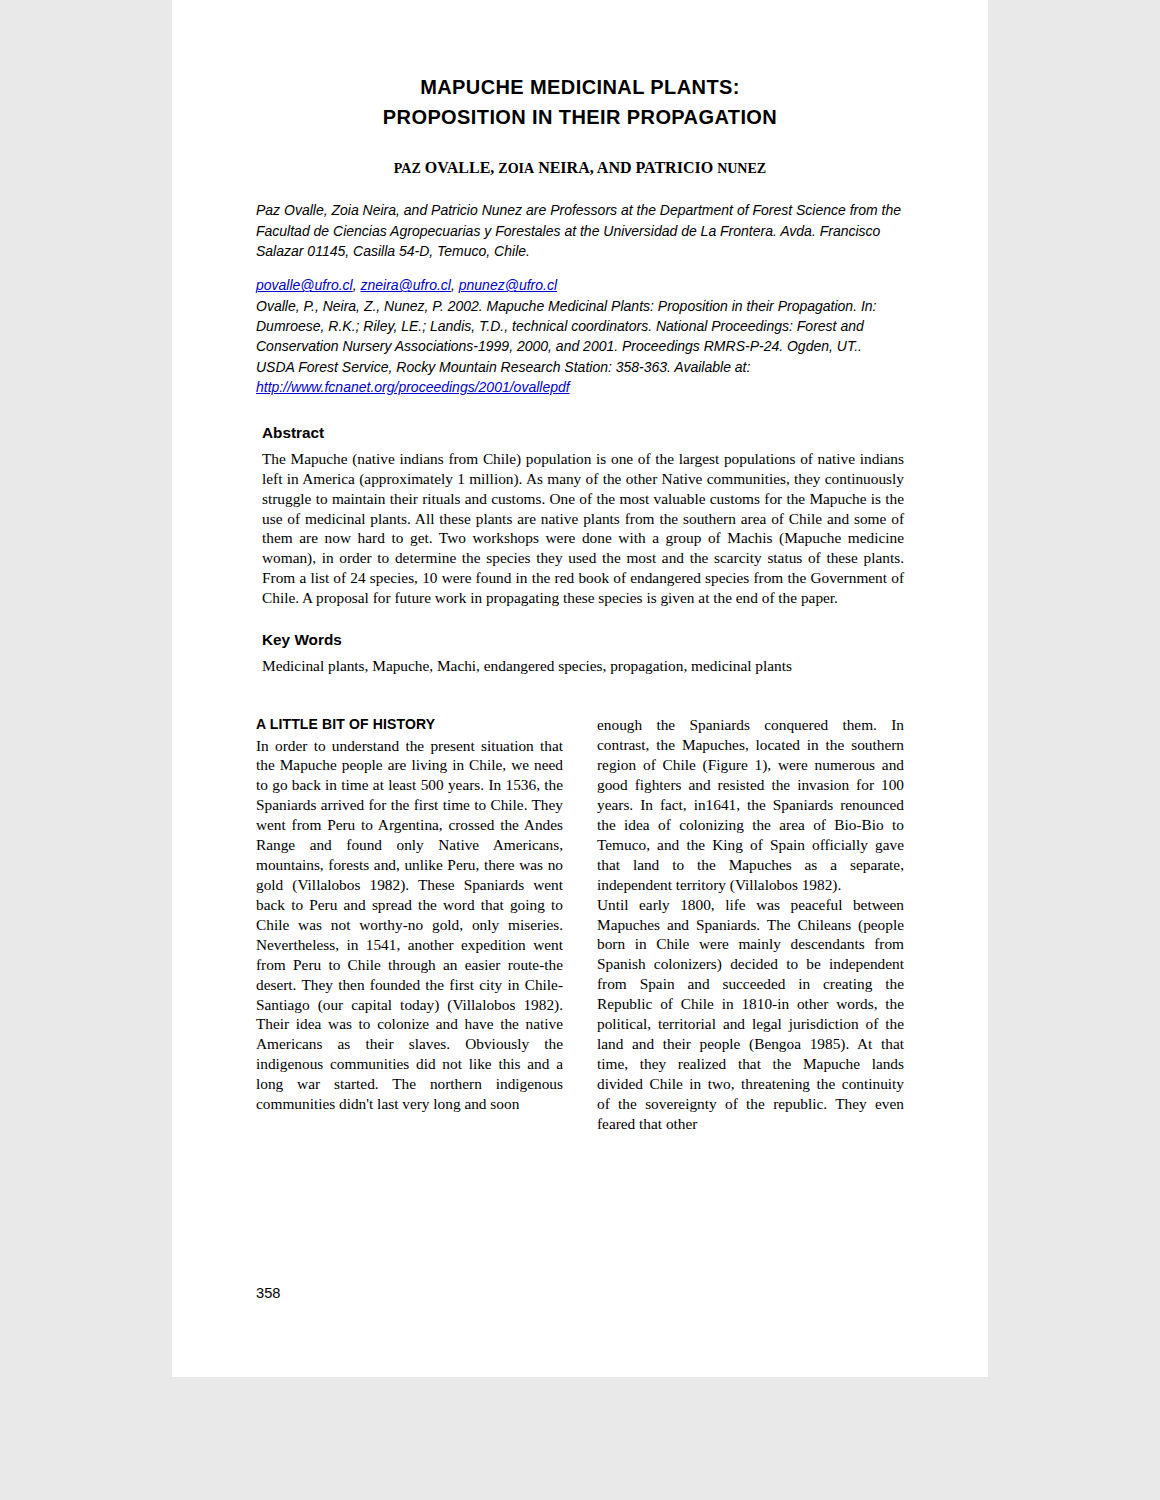MAPUCHE MEDICINAL PLANTS:
PROPOSITION IN THEIR PROPAGATION
PAZ OVALLE, ZOIA NEIRA, AND PATRICIO NUNEZ
Paz Ovalle, Zoia Neira, and Patricio Nunez are Professors at the Department of Forest Science from the Facultad de Ciencias Agropecuarias y Forestales at the Universidad de La Frontera. Avda. Francisco Salazar 01145, Casilla 54-D, Temuco, Chile.
povalle@ufro.cl, zneira@ufro.cl, pnunez@ufro.cl
Ovalle, P., Neira, Z., Nunez, P. 2002. Mapuche Medicinal Plants: Proposition in their Propagation. In: Dumroese, R.K.; Riley, LE.; Landis, T.D., technical coordinators. National Proceedings: Forest and Conservation Nursery Associations-1999, 2000, and 2001. Proceedings RMRS-P-24. Ogden, UT.. USDA Forest Service, Rocky Mountain Research Station: 358-363. Available at: http://www.fcnanet.org/proceedings/2001/ovallepdf
Abstract
The Mapuche (native indians from Chile) population is one of the largest populations of native indians left in America (approximately 1 million). As many of the other Native communities, they continuously struggle to maintain their rituals and customs. One of the most valuable customs for the Mapuche is the use of medicinal plants. All these plants are native plants from the southern area of Chile and some of them are now hard to get. Two workshops were done with a group of Machis (Mapuche medicine woman), in order to determine the species they used the most and the scarcity status of these plants. From a list of 24 species, 10 were found in the red book of endangered species from the Government of Chile. A proposal for future work in propagating these species is given at the end of the paper.
Key Words
Medicinal plants, Mapuche, Machi, endangered species, propagation, medicinal plants
A LITTLE BIT OF HISTORY
In order to understand the present situation that the Mapuche people are living in Chile, we need to go back in time at least 500 years. In 1536, the Spaniards arrived for the first time to Chile. They went from Peru to Argentina, crossed the Andes Range and found only Native Americans, mountains, forests and, unlike Peru, there was no gold (Villalobos 1982). These Spaniards went back to Peru and spread the word that going to Chile was not worthy-no gold, only miseries. Nevertheless, in 1541, another expedition went from Peru to Chile through an easier route-the desert. They then founded the first city in Chile-Santiago (our capital today) (Villalobos 1982). Their idea was to colonize and have the native Americans as their slaves. Obviously the indigenous communities did not like this and a long war started. The northern indigenous communities didn't last very long and soon
enough the Spaniards conquered them. In contrast, the Mapuches, located in the southern region of Chile (Figure 1), were numerous and good fighters and resisted the invasion for 100 years. In fact, in1641, the Spaniards renounced the idea of colonizing the area of Bio-Bio to Temuco, and the King of Spain officially gave that land to the Mapuches as a separate, independent territory (Villalobos 1982).
Until early 1800, life was peaceful between Mapuches and Spaniards. The Chileans (people born in Chile were mainly descendants from Spanish colonizers) decided to be independent from Spain and succeeded in creating the Republic of Chile in 1810-in other words, the political, territorial and legal jurisdiction of the land and their people (Bengoa 1985). At that time, they realized that the Mapuche lands divided Chile in two, threatening the continuity of the sovereignty of the republic. They even feared that other
358